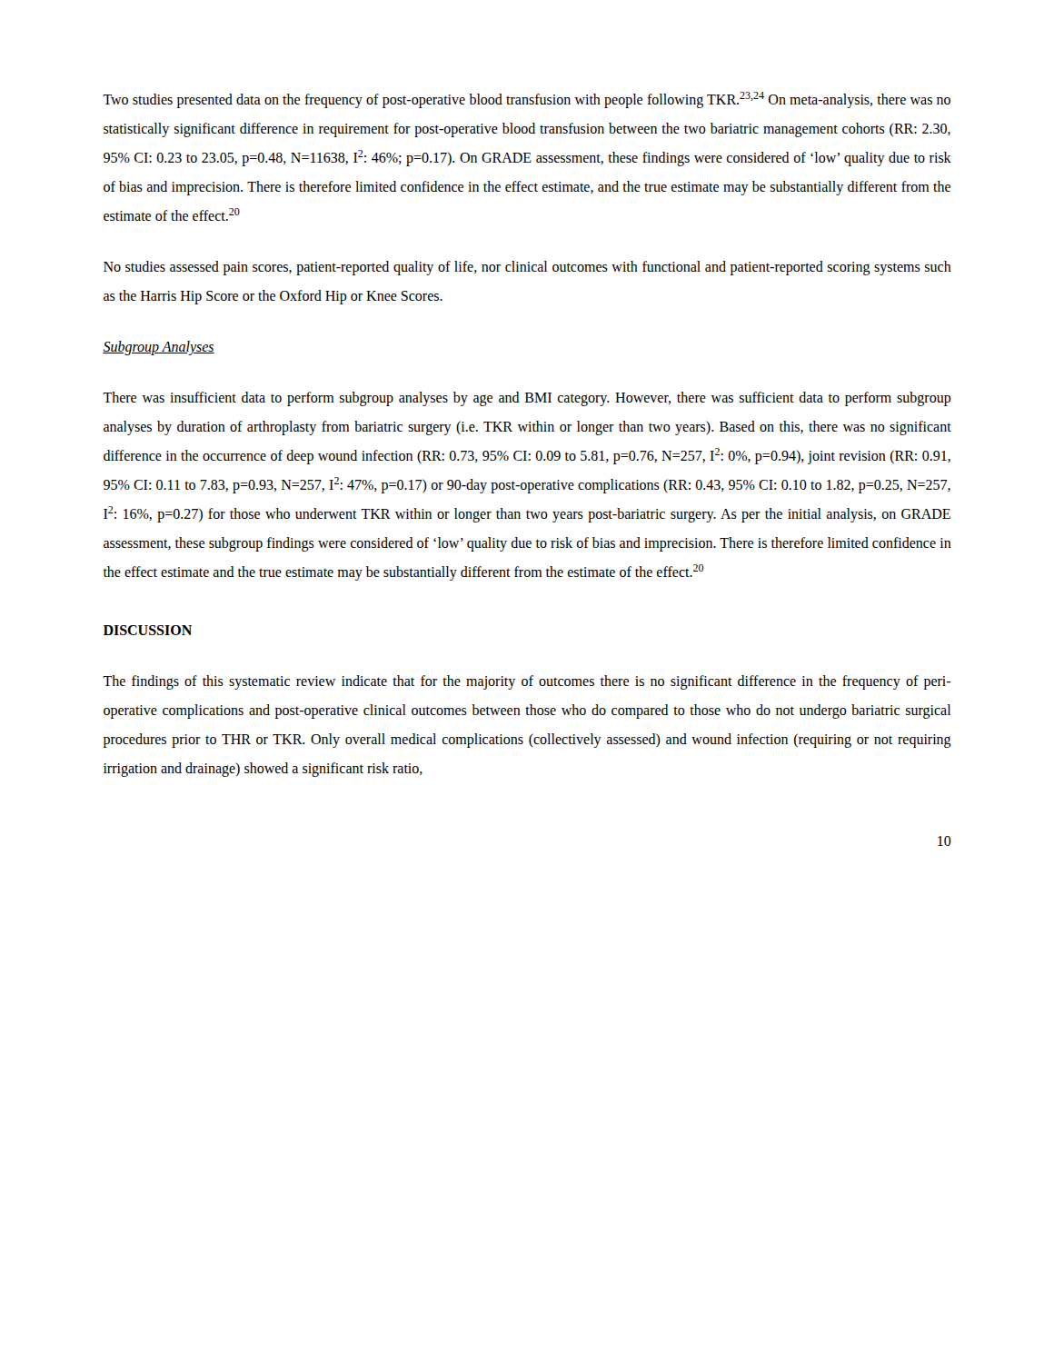Two studies presented data on the frequency of post-operative blood transfusion with people following TKR.23,24 On meta-analysis, there was no statistically significant difference in requirement for post-operative blood transfusion between the two bariatric management cohorts (RR: 2.30, 95% CI: 0.23 to 23.05, p=0.48, N=11638, I2: 46%; p=0.17). On GRADE assessment, these findings were considered of ‘low’ quality due to risk of bias and imprecision. There is therefore limited confidence in the effect estimate, and the true estimate may be substantially different from the estimate of the effect.20
No studies assessed pain scores, patient-reported quality of life, nor clinical outcomes with functional and patient-reported scoring systems such as the Harris Hip Score or the Oxford Hip or Knee Scores.
Subgroup Analyses
There was insufficient data to perform subgroup analyses by age and BMI category. However, there was sufficient data to perform subgroup analyses by duration of arthroplasty from bariatric surgery (i.e. TKR within or longer than two years). Based on this, there was no significant difference in the occurrence of deep wound infection (RR: 0.73, 95% CI: 0.09 to 5.81, p=0.76, N=257, I2: 0%, p=0.94), joint revision (RR: 0.91, 95% CI: 0.11 to 7.83, p=0.93, N=257, I2: 47%, p=0.17) or 90-day post-operative complications (RR: 0.43, 95% CI: 0.10 to 1.82, p=0.25, N=257, I2: 16%, p=0.27) for those who underwent TKR within or longer than two years post-bariatric surgery. As per the initial analysis, on GRADE assessment, these subgroup findings were considered of ‘low’ quality due to risk of bias and imprecision. There is therefore limited confidence in the effect estimate and the true estimate may be substantially different from the estimate of the effect.20
DISCUSSION
The findings of this systematic review indicate that for the majority of outcomes there is no significant difference in the frequency of peri-operative complications and post-operative clinical outcomes between those who do compared to those who do not undergo bariatric surgical procedures prior to THR or TKR. Only overall medical complications (collectively assessed) and wound infection (requiring or not requiring irrigation and drainage) showed a significant risk ratio,
10